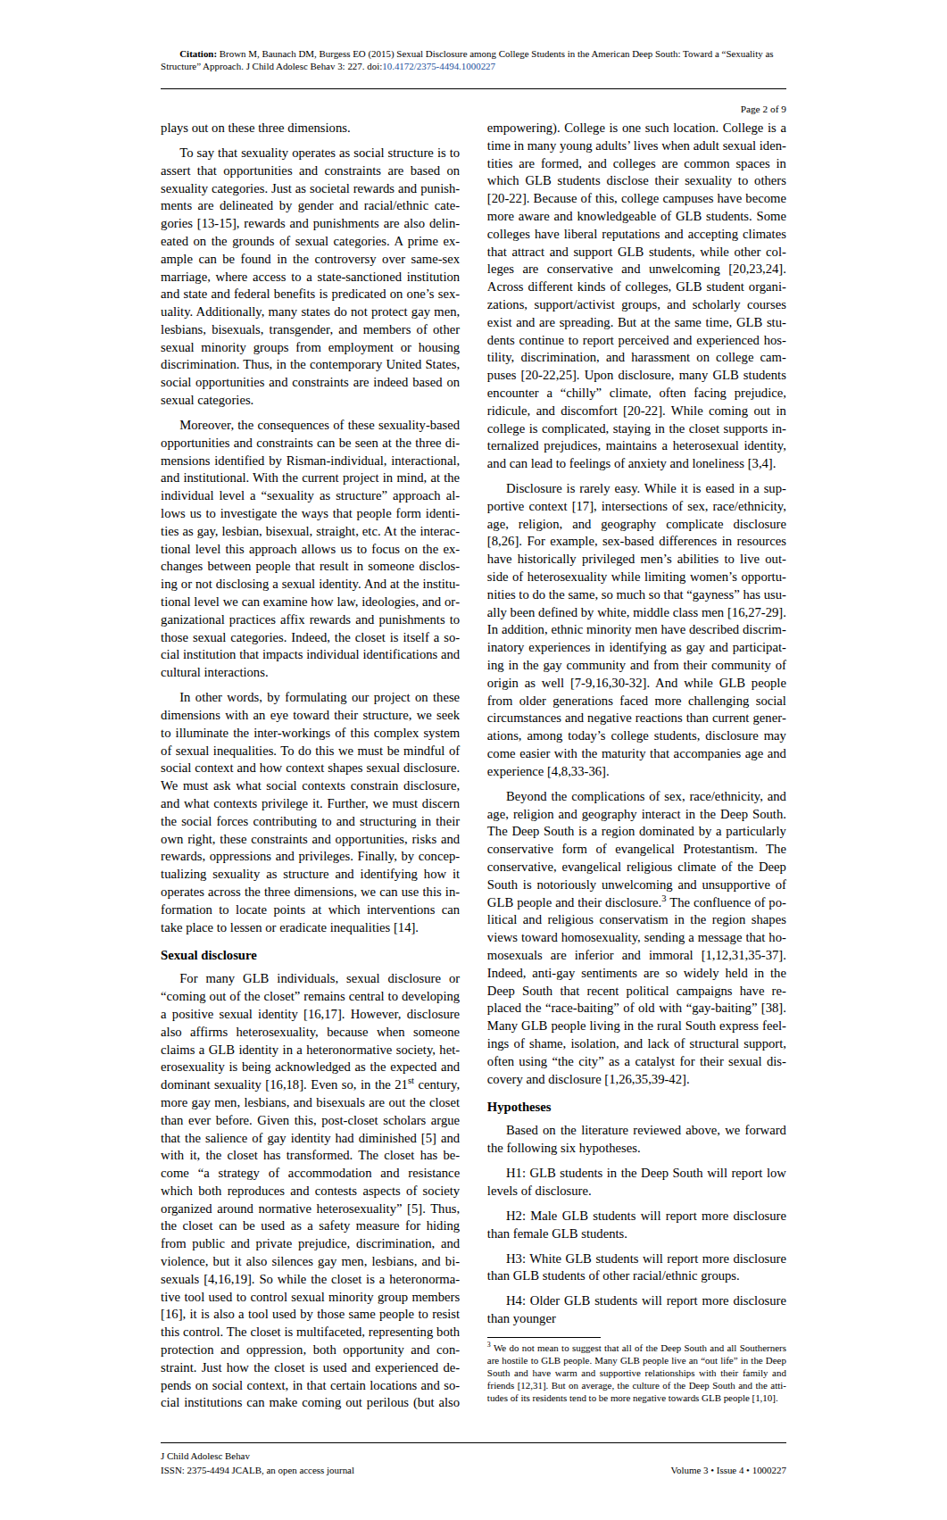Citation: Brown M, Baunach DM, Burgess EO (2015) Sexual Disclosure among College Students in the American Deep South: Toward a “Sexuality as Structure” Approach. J Child Adolesc Behav 3: 227. doi:10.4172/2375-4494.1000227
Page 2 of 9
plays out on these three dimensions.
To say that sexuality operates as social structure is to assert that opportunities and constraints are based on sexuality categories. Just as societal rewards and punishments are delineated by gender and racial/ethnic categories [13-15], rewards and punishments are also delineated on the grounds of sexual categories. A prime example can be found in the controversy over same-sex marriage, where access to a state-sanctioned institution and state and federal benefits is predicated on one’s sexuality. Additionally, many states do not protect gay men, lesbians, bisexuals, transgender, and members of other sexual minority groups from employment or housing discrimination. Thus, in the contemporary United States, social opportunities and constraints are indeed based on sexual categories.
Moreover, the consequences of these sexuality-based opportunities and constraints can be seen at the three dimensions identified by Risman-individual, interactional, and institutional. With the current project in mind, at the individual level a “sexuality as structure” approach allows us to investigate the ways that people form identities as gay, lesbian, bisexual, straight, etc. At the interactional level this approach allows us to focus on the exchanges between people that result in someone disclosing or not disclosing a sexual identity. And at the institutional level we can examine how law, ideologies, and organizational practices affix rewards and punishments to those sexual categories. Indeed, the closet is itself a social institution that impacts individual identifications and cultural interactions.
In other words, by formulating our project on these dimensions with an eye toward their structure, we seek to illuminate the inter-workings of this complex system of sexual inequalities. To do this we must be mindful of social context and how context shapes sexual disclosure. We must ask what social contexts constrain disclosure, and what contexts privilege it. Further, we must discern the social forces contributing to and structuring in their own right, these constraints and opportunities, risks and rewards, oppressions and privileges. Finally, by conceptualizing sexuality as structure and identifying how it operates across the three dimensions, we can use this information to locate points at which interventions can take place to lessen or eradicate inequalities [14].
Sexual disclosure
For many GLB individuals, sexual disclosure or “coming out of the closet” remains central to developing a positive sexual identity [16,17]. However, disclosure also affirms heterosexuality, because when someone claims a GLB identity in a heteronormative society, heterosexuality is being acknowledged as the expected and dominant sexuality [16,18]. Even so, in the 21st century, more gay men, lesbians, and bisexuals are out the closet than ever before. Given this, post-closet scholars argue that the salience of gay identity had diminished [5] and with it, the closet has transformed. The closet has become “a strategy of accommodation and resistance which both reproduces and contests aspects of society organized around normative heterosexuality” [5]. Thus, the closet can be used as a safety measure for hiding from public and private prejudice, discrimination, and violence, but it also silences gay men, lesbians, and bisexuals [4,16,19]. So while the closet is a heteronormative tool used to control sexual minority group members [16], it is also a tool used by those same people to resist this control. The closet is multifaceted, representing both protection and oppression, both opportunity and constraint. Just how the closet is used and experienced depends on social context, in that certain locations and social institutions can make coming out perilous (but also empowering). College is one such location. College is a time in many young adults’ lives when adult sexual identities are formed, and colleges are common spaces in which GLB students disclose their sexuality to others [20-22]. Because of this, college campuses have become more aware and knowledgeable of GLB students. Some colleges have liberal reputations and accepting climates that attract and support GLB students, while other colleges are conservative and unwelcoming [20,23,24]. Across different kinds of colleges, GLB student organizations, support/activist groups, and scholarly courses exist and are spreading. But at the same time, GLB students continue to report perceived and experienced hostility, discrimination, and harassment on college campuses [20-22,25]. Upon disclosure, many GLB students encounter a “chilly” climate, often facing prejudice, ridicule, and discomfort [20-22]. While coming out in college is complicated, staying in the closet supports internalized prejudices, maintains a heterosexual identity, and can lead to feelings of anxiety and loneliness [3,4].
Disclosure is rarely easy. While it is eased in a supportive context [17], intersections of sex, race/ethnicity, age, religion, and geography complicate disclosure [8,26]. For example, sex-based differences in resources have historically privileged men’s abilities to live outside of heterosexuality while limiting women’s opportunities to do the same, so much so that “gayness” has usually been defined by white, middle class men [16,27-29]. In addition, ethnic minority men have described discriminatory experiences in identifying as gay and participating in the gay community and from their community of origin as well [7-9,16,30-32]. And while GLB people from older generations faced more challenging social circumstances and negative reactions than current generations, among today’s college students, disclosure may come easier with the maturity that accompanies age and experience [4,8,33-36].
Beyond the complications of sex, race/ethnicity, and age, religion and geography interact in the Deep South. The Deep South is a region dominated by a particularly conservative form of evangelical Protestantism. The conservative, evangelical religious climate of the Deep South is notoriously unwelcoming and unsupportive of GLB people and their disclosure.3 The confluence of political and religious conservatism in the region shapes views toward homosexuality, sending a message that homosexuals are inferior and immoral [1,12,31,35-37]. Indeed, anti-gay sentiments are so widely held in the Deep South that recent political campaigns have replaced the “race-baiting” of old with “gay-baiting” [38]. Many GLB people living in the rural South express feelings of shame, isolation, and lack of structural support, often using “the city” as a catalyst for their sexual discovery and disclosure [1,26,35,39-42].
Hypotheses
Based on the literature reviewed above, we forward the following six hypotheses.
H1: GLB students in the Deep South will report low levels of disclosure.
H2: Male GLB students will report more disclosure than female GLB students.
H3: White GLB students will report more disclosure than GLB students of other racial/ethnic groups.
H4: Older GLB students will report more disclosure than younger
3 We do not mean to suggest that all of the Deep South and all Southerners are hostile to GLB people. Many GLB people live an “out life” in the Deep South and have warm and supportive relationships with their family and friends [12,31]. But on average, the culture of the Deep South and the attitudes of its residents tend to be more negative towards GLB people [1,10].
J Child Adolesc Behav
ISSN: 2375-4494 JCALB, an open access journal
Volume 3 • Issue 4 • 1000227